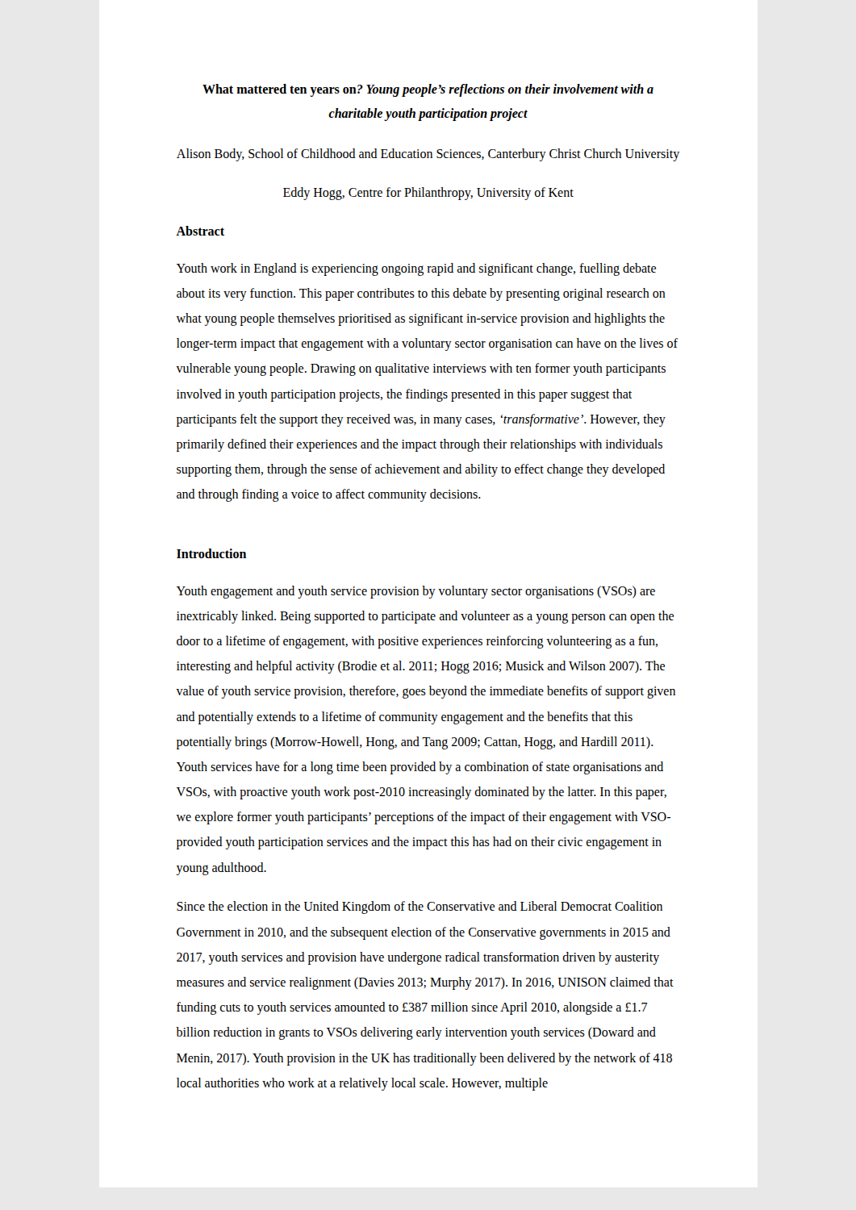What mattered ten years on? Young people’s reflections on their involvement with a charitable youth participation project
Alison Body, School of Childhood and Education Sciences, Canterbury Christ Church University
Eddy Hogg, Centre for Philanthropy, University of Kent
Abstract
Youth work in England is experiencing ongoing rapid and significant change, fuelling debate about its very function. This paper contributes to this debate by presenting original research on what young people themselves prioritised as significant in-service provision and highlights the longer-term impact that engagement with a voluntary sector organisation can have on the lives of vulnerable young people. Drawing on qualitative interviews with ten former youth participants involved in youth participation projects, the findings presented in this paper suggest that participants felt the support they received was, in many cases, ‘transformative’. However, they primarily defined their experiences and the impact through their relationships with individuals supporting them, through the sense of achievement and ability to effect change they developed and through finding a voice to affect community decisions.
Introduction
Youth engagement and youth service provision by voluntary sector organisations (VSOs) are inextricably linked. Being supported to participate and volunteer as a young person can open the door to a lifetime of engagement, with positive experiences reinforcing volunteering as a fun, interesting and helpful activity (Brodie et al. 2011; Hogg 2016; Musick and Wilson 2007). The value of youth service provision, therefore, goes beyond the immediate benefits of support given and potentially extends to a lifetime of community engagement and the benefits that this potentially brings (Morrow-Howell, Hong, and Tang 2009; Cattan, Hogg, and Hardill 2011). Youth services have for a long time been provided by a combination of state organisations and VSOs, with proactive youth work post-2010 increasingly dominated by the latter. In this paper, we explore former youth participants’ perceptions of the impact of their engagement with VSO-provided youth participation services and the impact this has had on their civic engagement in young adulthood.
Since the election in the United Kingdom of the Conservative and Liberal Democrat Coalition Government in 2010, and the subsequent election of the Conservative governments in 2015 and 2017, youth services and provision have undergone radical transformation driven by austerity measures and service realignment (Davies 2013; Murphy 2017). In 2016, UNISON claimed that funding cuts to youth services amounted to £387 million since April 2010, alongside a £1.7 billion reduction in grants to VSOs delivering early intervention youth services (Doward and Menin, 2017). Youth provision in the UK has traditionally been delivered by the network of 418 local authorities who work at a relatively local scale. However, multiple